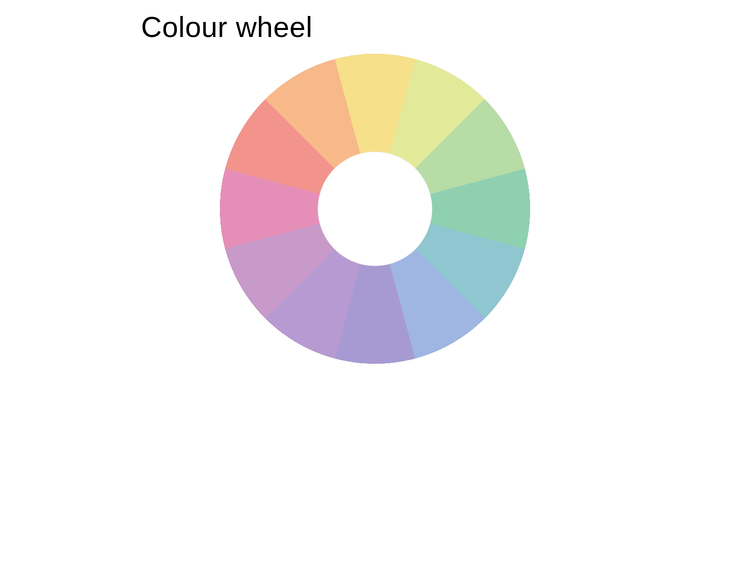Colour wheel